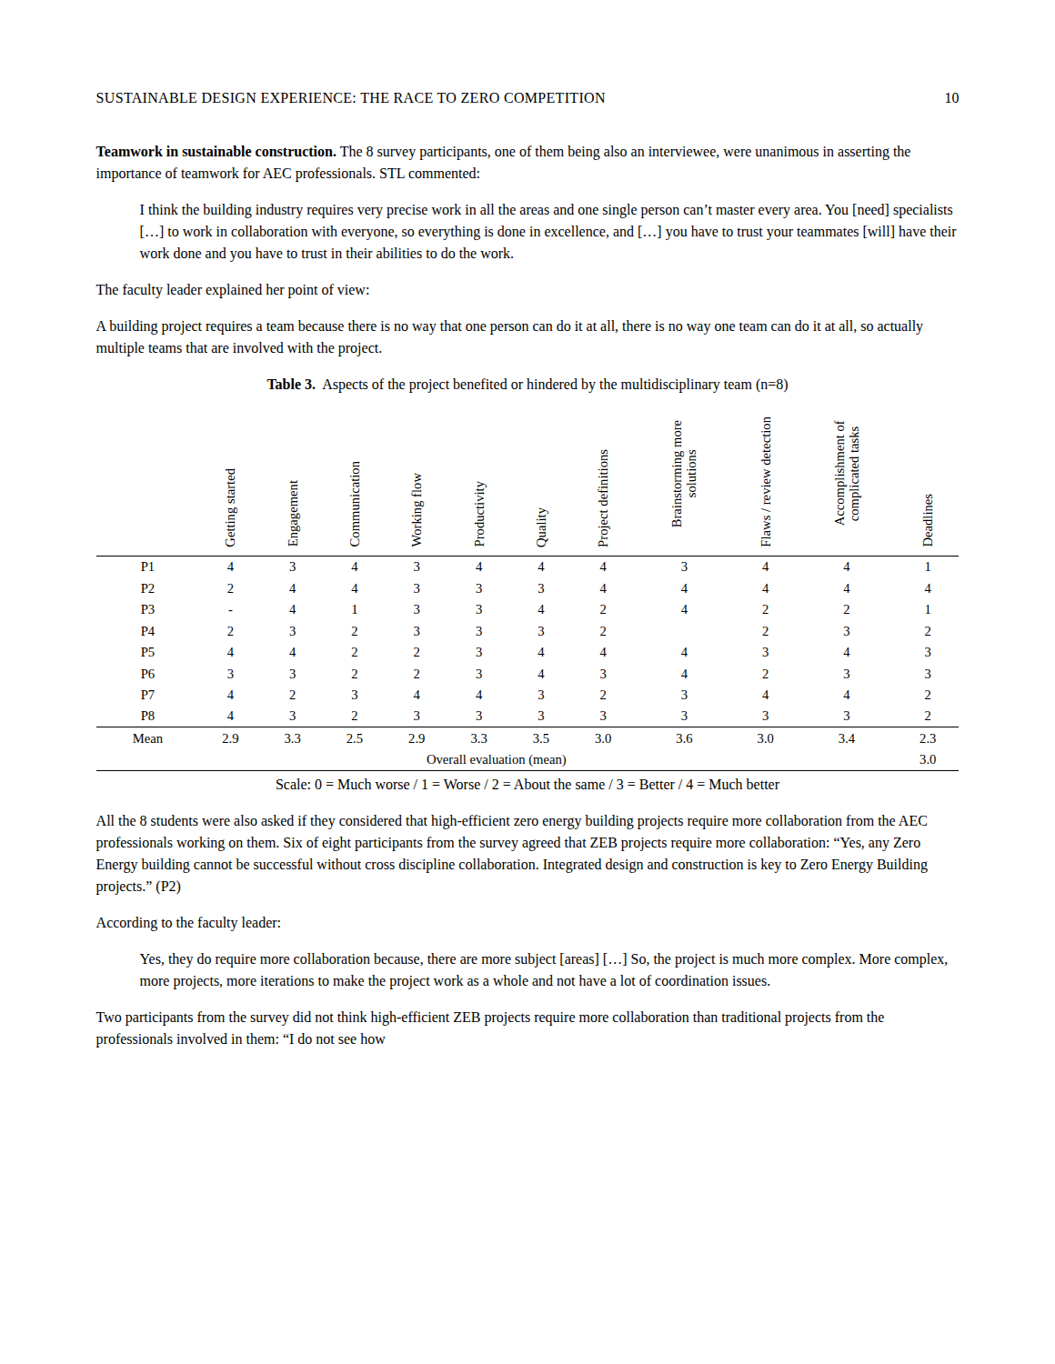SUSTAINABLE DESIGN EXPERIENCE: THE RACE TO ZERO COMPETITION 10
Teamwork in sustainable construction. The 8 survey participants, one of them being also an interviewee, were unanimous in asserting the importance of teamwork for AEC professionals. STL commented:
I think the building industry requires very precise work in all the areas and one single person can’t master every area. You [need] specialists […] to work in collaboration with everyone, so everything is done in excellence, and […] you have to trust your teammates [will] have their work done and you have to trust in their abilities to do the work.
The faculty leader explained her point of view:
A building project requires a team because there is no way that one person can do it at all, there is no way one team can do it at all, so actually multiple teams that are involved with the project.
Table 3. Aspects of the project benefited or hindered by the multidisciplinary team (n=8)
| | Getting started | Engagement | Communication | Working flow | Productivity | Quality | Project definitions | Brainstorming more solutions | Flaws / review detection | Accomplishment of complicated tasks | Deadlines |
| --- | --- | --- | --- | --- | --- | --- | --- | --- | --- | --- | --- |
| P1 | 4 | 3 | 4 | 3 | 4 | 4 | 4 | 3 | 4 | 4 | 1 |
| P2 | 2 | 4 | 4 | 3 | 3 | 3 | 4 | 4 | 4 | 4 | 4 |
| P3 | - | 4 | 1 | 3 | 3 | 4 | 2 | 4 | 2 | 2 | 1 |
| P4 | 2 | 3 | 2 | 3 | 3 | 3 | 2 | | 2 | 3 | 2 |
| P5 | 4 | 4 | 2 | 2 | 3 | 4 | 4 | 4 | 3 | 4 | 3 |
| P6 | 3 | 3 | 2 | 2 | 3 | 4 | 3 | 4 | 2 | 3 | 3 |
| P7 | 4 | 2 | 3 | 4 | 4 | 3 | 2 | 3 | 4 | 4 | 2 |
| P8 | 4 | 3 | 2 | 3 | 3 | 3 | 3 | 3 | 3 | 3 | 2 |
| Mean | 2.9 | 3.3 | 2.5 | 2.9 | 3.3 | 3.5 | 3.0 | 3.6 | 3.0 | 3.4 | 2.3 |
| Overall evaluation (mean) | 3.0 |
Scale: 0 = Much worse / 1 = Worse / 2 = About the same / 3 = Better / 4 = Much better
All the 8 students were also asked if they considered that high-efficient zero energy building projects require more collaboration from the AEC professionals working on them. Six of eight participants from the survey agreed that ZEB projects require more collaboration: “Yes, any Zero Energy building cannot be successful without cross discipline collaboration. Integrated design and construction is key to Zero Energy Building projects.” (P2)
According to the faculty leader:
Yes, they do require more collaboration because, there are more subject [areas] […] So, the project is much more complex. More complex, more projects, more iterations to make the project work as a whole and not have a lot of coordination issues.
Two participants from the survey did not think high-efficient ZEB projects require more collaboration than traditional projects from the professionals involved in them: “I do not see how